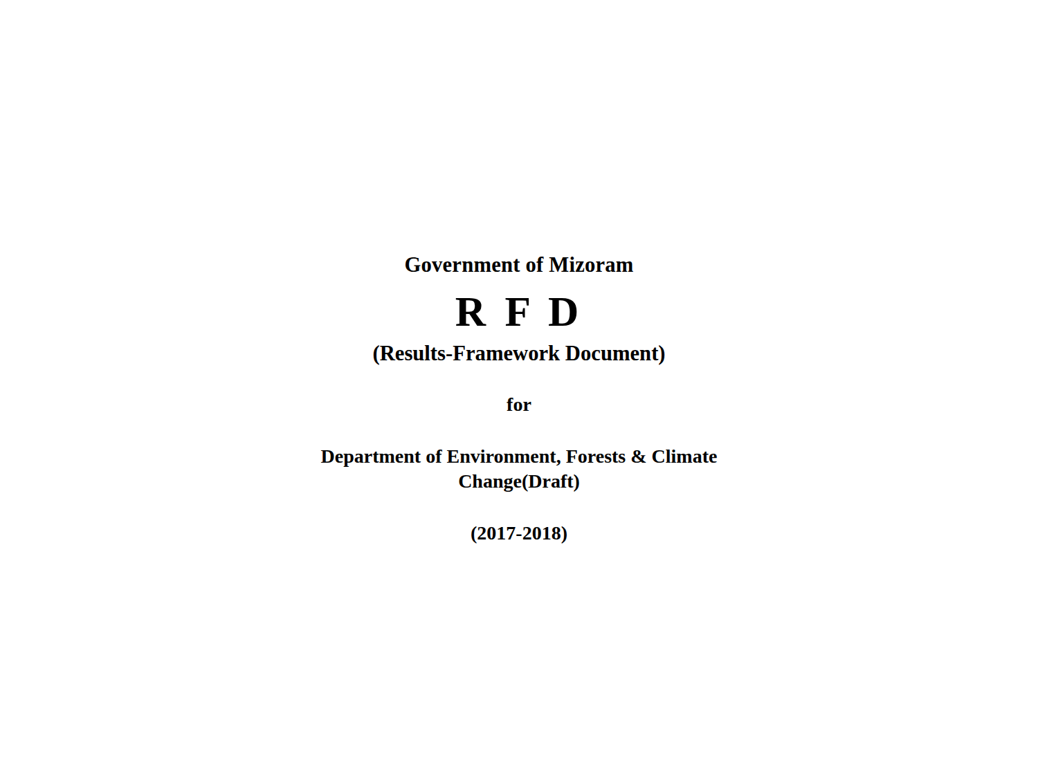Government of Mizoram
R F D
(Results-Framework Document)
for
Department of Environment, Forests & Climate Change(Draft)
(2017-2018)